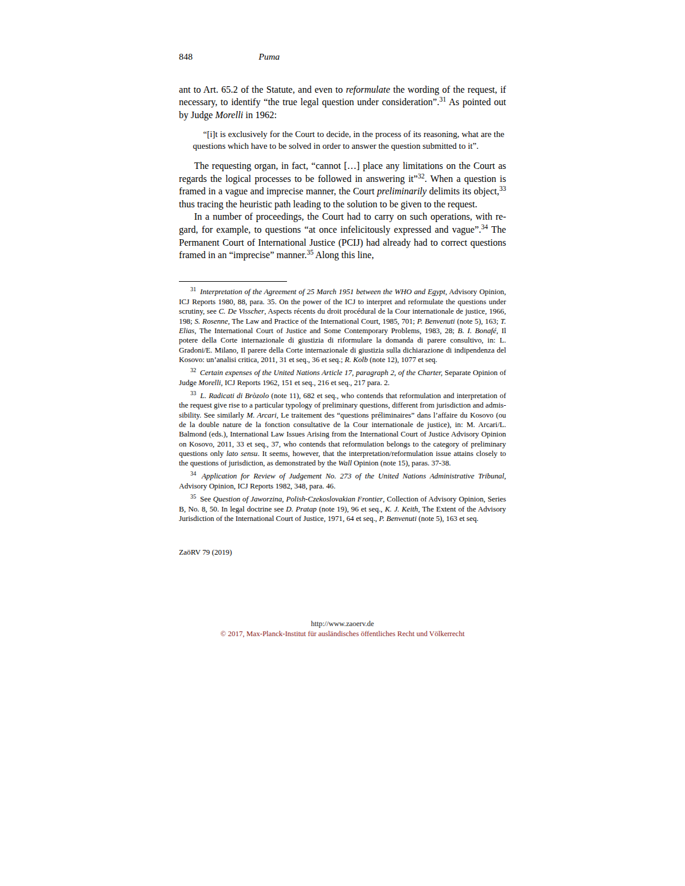848 Puma
ant to Art. 65.2 of the Statute, and even to reformulate the wording of the request, if necessary, to identify “the true legal question under consideration”.31 As pointed out by Judge Morelli in 1962:
“[i]t is exclusively for the Court to decide, in the process of its reasoning, what are the questions which have to be solved in order to answer the question submitted to it”.
The requesting organ, in fact, “cannot […] place any limitations on the Court as regards the logical processes to be followed in answering it”32. When a question is framed in a vague and imprecise manner, the Court preliminarily delimits its object,33 thus tracing the heuristic path leading to the solution to be given to the request.
In a number of proceedings, the Court had to carry on such operations, with regard, for example, to questions “at once infelicitously expressed and vague”.34 The Permanent Court of International Justice (PCIJ) had already had to correct questions framed in an “imprecise” manner.35 Along this line,
31 Interpretation of the Agreement of 25 March 1951 between the WHO and Egypt, Advisory Opinion, ICJ Reports 1980, 88, para. 35. On the power of the ICJ to interpret and reformulate the questions under scrutiny, see C. De Visscher, Aspects récents du droit procédural de la Cour internationale de justice, 1966, 198; S. Rosenne, The Law and Practice of the International Court, 1985, 701; P. Benvenuti (note 5), 163; T. Elias, The International Court of Justice and Some Contemporary Problems, 1983, 28; B. I. Bonafé, Il potere della Corte internazionale di giustizia di riformulare la domanda di parere consultivo, in: L. Gradoni/E. Milano, Il parere della Corte internazionale di giustizia sulla dichiarazione di indipendenza del Kosovo: un’analisi critica, 2011, 31 et seq., 36 et seq.; R. Kolb (note 12), 1077 et seq.
32 Certain expenses of the United Nations Article 17, paragraph 2, of the Charter, Separate Opinion of Judge Morelli, ICJ Reports 1962, 151 et seq., 216 et seq., 217 para. 2.
33 L. Radicati di Bròzolo (note 11), 682 et seq., who contends that reformulation and interpretation of the request give rise to a particular typology of preliminary questions, different from jurisdiction and admissibility. See similarly M. Arcari, Le traitement des “questions préliminaires” dans l’affaire du Kosovo (ou de la double nature de la fonction consultative de la Cour internationale de justice), in: M. Arcari/L. Balmond (eds.), International Law Issues Arising from the International Court of Justice Advisory Opinion on Kosovo, 2011, 33 et seq., 37, who contends that reformulation belongs to the category of preliminary questions only lato sensu. It seems, however, that the interpretation/reformulation issue attains closely to the questions of jurisdiction, as demonstrated by the Wall Opinion (note 15), paras. 37-38.
34 Application for Review of Judgement No. 273 of the United Nations Administrative Tribunal, Advisory Opinion, ICJ Reports 1982, 348, para. 46.
35 See Question of Jaworzina, Polish-Czekoslovakian Frontier, Collection of Advisory Opinion, Series B, No. 8, 50. In legal doctrine see D. Pratap (note 19), 96 et seq., K. J. Keith, The Extent of the Advisory Jurisdiction of the International Court of Justice, 1971, 64 et seq., P. Benvenuti (note 5), 163 et seq.
ZaöRV 79 (2019)
http://www.zaoerv.de
© 2017, Max-Planck-Institut für ausländisches öffentliches Recht und Völkerrecht